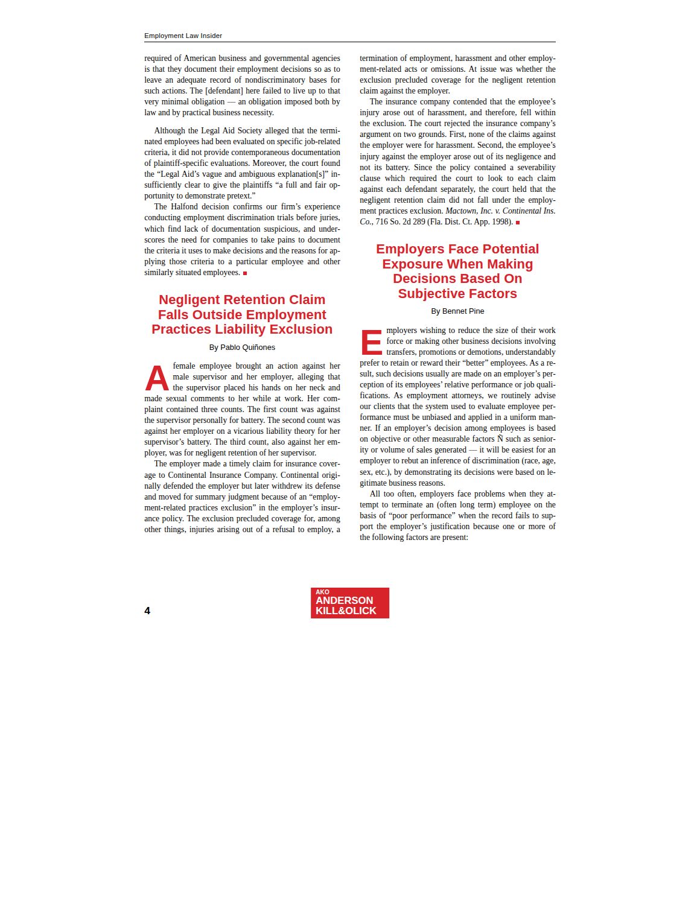Employment Law Insider
required of American business and governmental agencies is that they document their employment decisions so as to leave an adequate record of nondiscriminatory bases for such actions. The [defendant] here failed to live up to that very minimal obligation — an obligation imposed both by law and by practical business necessity.
Although the Legal Aid Society alleged that the terminated employees had been evaluated on specific job-related criteria, it did not provide contemporaneous documentation of plaintiff-specific evaluations. Moreover, the court found the “Legal Aid’s vague and ambiguous explanation[s]” insufficiently clear to give the plaintiffs “a full and fair opportunity to demonstrate pretext.”
The Halfond decision confirms our firm’s experience conducting employment discrimination trials before juries, which find lack of documentation suspicious, and underscores the need for companies to take pains to document the criteria it uses to make decisions and the reasons for applying those criteria to a particular employee and other similarly situated employees.
Negligent Retention Claim Falls Outside Employment Practices Liability Exclusion
By Pablo Quiñones
Afemale employee brought an action against her male supervisor and her employer, alleging that the supervisor placed his hands on her neck and made sexual comments to her while at work. Her complaint contained three counts. The first count was against the supervisor personally for battery. The second count was against her employer on a vicarious liability theory for her supervisor’s battery. The third count, also against her employer, was for negligent retention of her supervisor.
The employer made a timely claim for insurance coverage to Continental Insurance Company. Continental originally defended the employer but later withdrew its defense and moved for summary judgment because of an “employment-related practices exclusion” in the employer’s insurance policy. The exclusion precluded coverage for, among other things, injuries arising out of a refusal to employ, a termination of employment, harassment and other employment-related acts or omissions. At issue was whether the exclusion precluded coverage for the negligent retention claim against the employer.
The insurance company contended that the employee’s injury arose out of harassment, and therefore, fell within the exclusion. The court rejected the insurance company’s argument on two grounds. First, none of the claims against the employer were for harassment. Second, the employee’s injury against the employer arose out of its negligence and not its battery. Since the policy contained a severability clause which required the court to look to each claim against each defendant separately, the court held that the negligent retention claim did not fall under the employment practices exclusion. Mactown, Inc. v. Continental Ins. Co., 716 So. 2d 289 (Fla. Dist. Ct. App. 1998).
Employers Face Potential Exposure When Making Decisions Based On Subjective Factors
By Bennet Pine
Employers wishing to reduce the size of their work force or making other business decisions involving transfers, promotions or demotions, understandably prefer to retain or reward their “better” employees. As a result, such decisions usually are made on an employer’s perception of its employees’ relative performance or job qualifications. As employment attorneys, we routinely advise our clients that the system used to evaluate employee performance must be unbiased and applied in a uniform manner. If an employer’s decision among employees is based on objective or other measurable factors Ñ such as seniority or volume of sales generated — it will be easiest for an employer to rebut an inference of discrimination (race, age, sex, etc.), by demonstrating its decisions were based on legitimate business reasons.
All too often, employers face problems when they attempt to terminate an (often long term) employee on the basis of “poor performance” when the record fails to support the employer’s justification because one or more of the following factors are present:
4
AKO ANDERSON KILL&OLICK